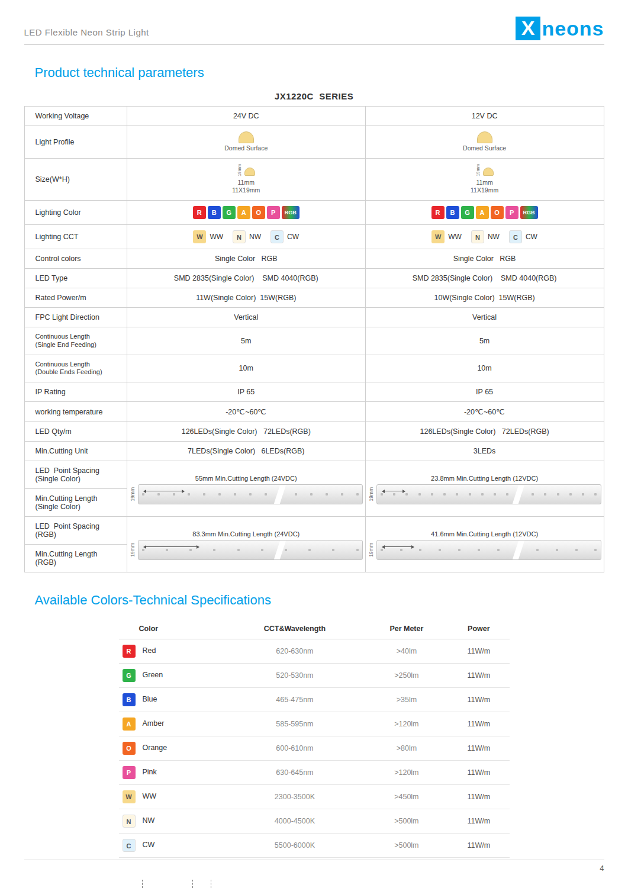LED Flexible Neon Strip Light
Xneons
Product technical parameters
JX1220C SERIES
| Working Voltage | 24V DC | 12V DC |
| Light Profile | Domed Surface | Domed Surface |
| Size(W*H) | 19mm 11mm 11X19mm | 19mm 11mm 11X19mm |
| Lighting Color | R B G A O P RGB | R B G A O P RGB |
| Lighting CCT | W WW N NW C CW | W WW N NW C CW |
| Control colors | Single Color RGB | Single Color RGB |
| LED Type | SMD 2835(Single Color) SMD 4040(RGB) | SMD 2835(Single Color) SMD 4040(RGB) |
| Rated Power/m | 11W(Single Color) 15W(RGB) | 10W(Single Color) 15W(RGB) |
| FPC Light Direction | Vertical | Vertical |
| Continuous Length (Single End Feeding) | 5m | 5m |
| Continuous Length (Double Ends Feeding) | 10m | 10m |
| IP Rating | IP 65 | IP 65 |
| working temperature | -20℃~60℃ | -20℃~60℃ |
| LED Qty/m | 126LEDs(Single Color) 72LEDs(RGB) | 126LEDs(Single Color) 72LEDs(RGB) |
| Min.Cutting Unit | 7LEDs(Single Color) 6LEDs(RGB) | 3LEDs |
| LED Point Spacing (Single Color) | 55mm Min.Cutting Length (24VDC) 19mm ✂ | 23.8mm Min.Cutting Length (12VDC) 19mm ✂ |
| Min.Cutting Length (Single Color) |
| LED Point Spacing (RGB) | 83.3mm Min.Cutting Length (24VDC) 19mm ✂ | 41.6mm Min.Cutting Length (12VDC) 19mm ✂ |
| Min.Cutting Length (RGB) |
Available Colors-Technical Specifications
| Color | CCT&Wavelength | Per Meter | Power |
| --- | --- | --- | --- |
| R Red | 620-630nm | >40lm | 11W/m |
| G Green | 520-530nm | >250lm | 11W/m |
| B Blue | 465-475nm | >35lm | 11W/m |
| A Amber | 585-595nm | >120lm | 11W/m |
| O Orange | 600-610nm | >80lm | 11W/m |
| P Pink | 630-645nm | >120lm | 11W/m |
| W WW | 2300-3500K | >450lm | 11W/m |
| N NW | 4000-4500K | >500lm | 11W/m |
| C CW | 5500-6000K | >500lm | 11W/m |
4